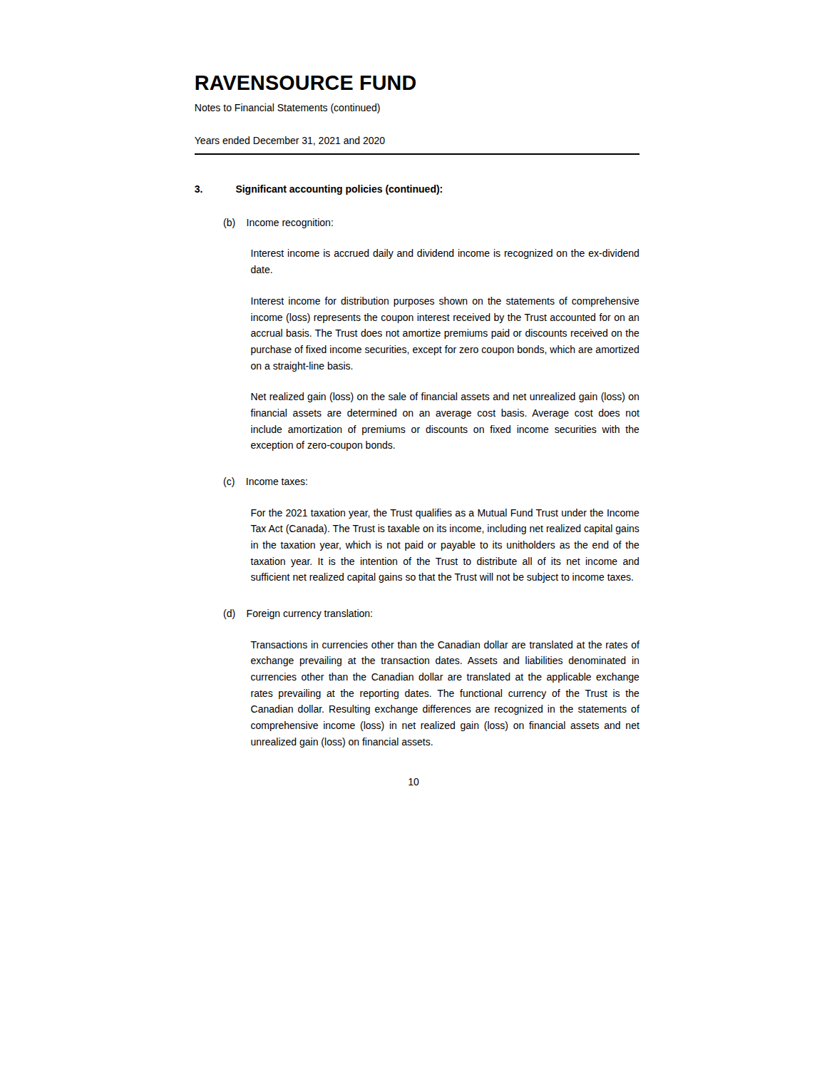RAVENSOURCE FUND
Notes to Financial Statements (continued)
Years ended December 31, 2021 and 2020
3. Significant accounting policies (continued):
(b) Income recognition:
Interest income is accrued daily and dividend income is recognized on the ex-dividend date.
Interest income for distribution purposes shown on the statements of comprehensive income (loss) represents the coupon interest received by the Trust accounted for on an accrual basis. The Trust does not amortize premiums paid or discounts received on the purchase of fixed income securities, except for zero coupon bonds, which are amortized on a straight-line basis.
Net realized gain (loss) on the sale of financial assets and net unrealized gain (loss) on financial assets are determined on an average cost basis. Average cost does not include amortization of premiums or discounts on fixed income securities with the exception of zero-coupon bonds.
(c) Income taxes:
For the 2021 taxation year, the Trust qualifies as a Mutual Fund Trust under the Income Tax Act (Canada). The Trust is taxable on its income, including net realized capital gains in the taxation year, which is not paid or payable to its unitholders as the end of the taxation year. It is the intention of the Trust to distribute all of its net income and sufficient net realized capital gains so that the Trust will not be subject to income taxes.
(d) Foreign currency translation:
Transactions in currencies other than the Canadian dollar are translated at the rates of exchange prevailing at the transaction dates. Assets and liabilities denominated in currencies other than the Canadian dollar are translated at the applicable exchange rates prevailing at the reporting dates. The functional currency of the Trust is the Canadian dollar. Resulting exchange differences are recognized in the statements of comprehensive income (loss) in net realized gain (loss) on financial assets and net unrealized gain (loss) on financial assets.
10